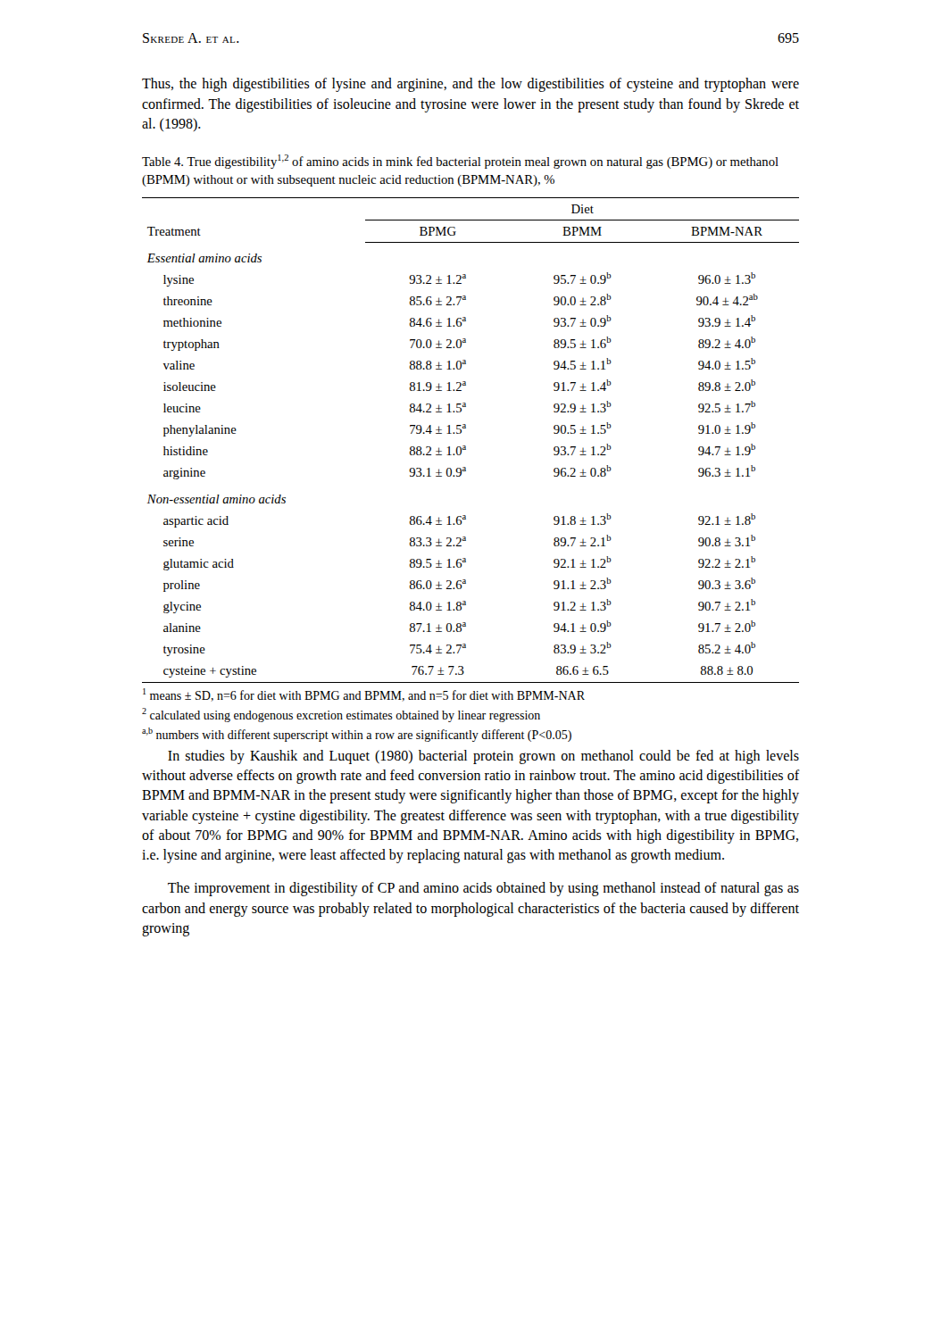Skrede A. et al. 695
Thus, the high digestibilities of lysine and arginine, and the low digestibilities of cysteine and tryptophan were confirmed. The digestibilities of isoleucine and tyrosine were lower in the present study than found by Skrede et al. (1998).
Table 4. True digestibility1,2 of amino acids in mink fed bacterial protein meal grown on natural gas (BPMG) or methanol (BPMM) without or with subsequent nucleic acid reduction (BPMM-NAR), %
| Treatment | Diet |
| --- | --- |
| BPMG | BPMM | BPMM-NAR |
| Essential amino acids |
| lysine | 93.2 ± 1.2 a | 95.7 ± 0.9 b | 96.0 ± 1.3 b |
| threonine | 85.6 ± 2.7 a | 90.0 ± 2.8 b | 90.4 ± 4.2 ab |
| methionine | 84.6 ± 1.6 a | 93.7 ± 0.9 b | 93.9 ± 1.4 b |
| tryptophan | 70.0 ± 2.0 a | 89.5 ± 1.6 b | 89.2 ± 4.0 b |
| valine | 88.8 ± 1.0 a | 94.5 ± 1.1 b | 94.0 ± 1.5 b |
| isoleucine | 81.9 ± 1.2 a | 91.7 ± 1.4 b | 89.8 ± 2.0 b |
| leucine | 84.2 ± 1.5 a | 92.9 ± 1.3 b | 92.5 ± 1.7 b |
| phenylalanine | 79.4 ± 1.5 a | 90.5 ± 1.5 b | 91.0 ± 1.9 b |
| histidine | 88.2 ± 1.0 a | 93.7 ± 1.2 b | 94.7 ± 1.9 b |
| arginine | 93.1 ± 0.9 a | 96.2 ± 0.8 b | 96.3 ± 1.1 b |
| Non-essential amino acids |
| aspartic acid | 86.4 ± 1.6 a | 91.8 ± 1.3 b | 92.1 ± 1.8 b |
| serine | 83.3 ± 2.2 a | 89.7 ± 2.1 b | 90.8 ± 3.1 b |
| glutamic acid | 89.5 ± 1.6 a | 92.1 ± 1.2 b | 92.2 ± 2.1 b |
| proline | 86.0 ± 2.6 a | 91.1 ± 2.3 b | 90.3 ± 3.6 b |
| glycine | 84.0 ± 1.8 a | 91.2 ± 1.3 b | 90.7 ± 2.1 b |
| alanine | 87.1 ± 0.8 a | 94.1 ± 0.9 b | 91.7 ± 2.0 b |
| tyrosine | 75.4 ± 2.7 a | 83.9 ± 3.2 b | 85.2 ± 4.0 b |
| cysteine + cystine | 76.7 ± 7.3 | 86.6 ± 6.5 | 88.8 ± 8.0 |
1 means ± SD, n=6 for diet with BPMG and BPMM, and n=5 for diet with BPMM-NAR
2 calculated using endogenous excretion estimates obtained by linear regression
a,b numbers with different superscript within a row are significantly different (P<0.05)
In studies by Kaushik and Luquet (1980) bacterial protein grown on methanol could be fed at high levels without adverse effects on growth rate and feed conversion ratio in rainbow trout. The amino acid digestibilities of BPMM and BPMM-NAR in the present study were significantly higher than those of BPMG, except for the highly variable cysteine + cystine digestibility. The greatest difference was seen with tryptophan, with a true digestibility of about 70% for BPMG and 90% for BPMM and BPMM-NAR. Amino acids with high digestibility in BPMG, i.e. lysine and arginine, were least affected by replacing natural gas with methanol as growth medium.
The improvement in digestibility of CP and amino acids obtained by using methanol instead of natural gas as carbon and energy source was probably related to morphological characteristics of the bacteria caused by different growing